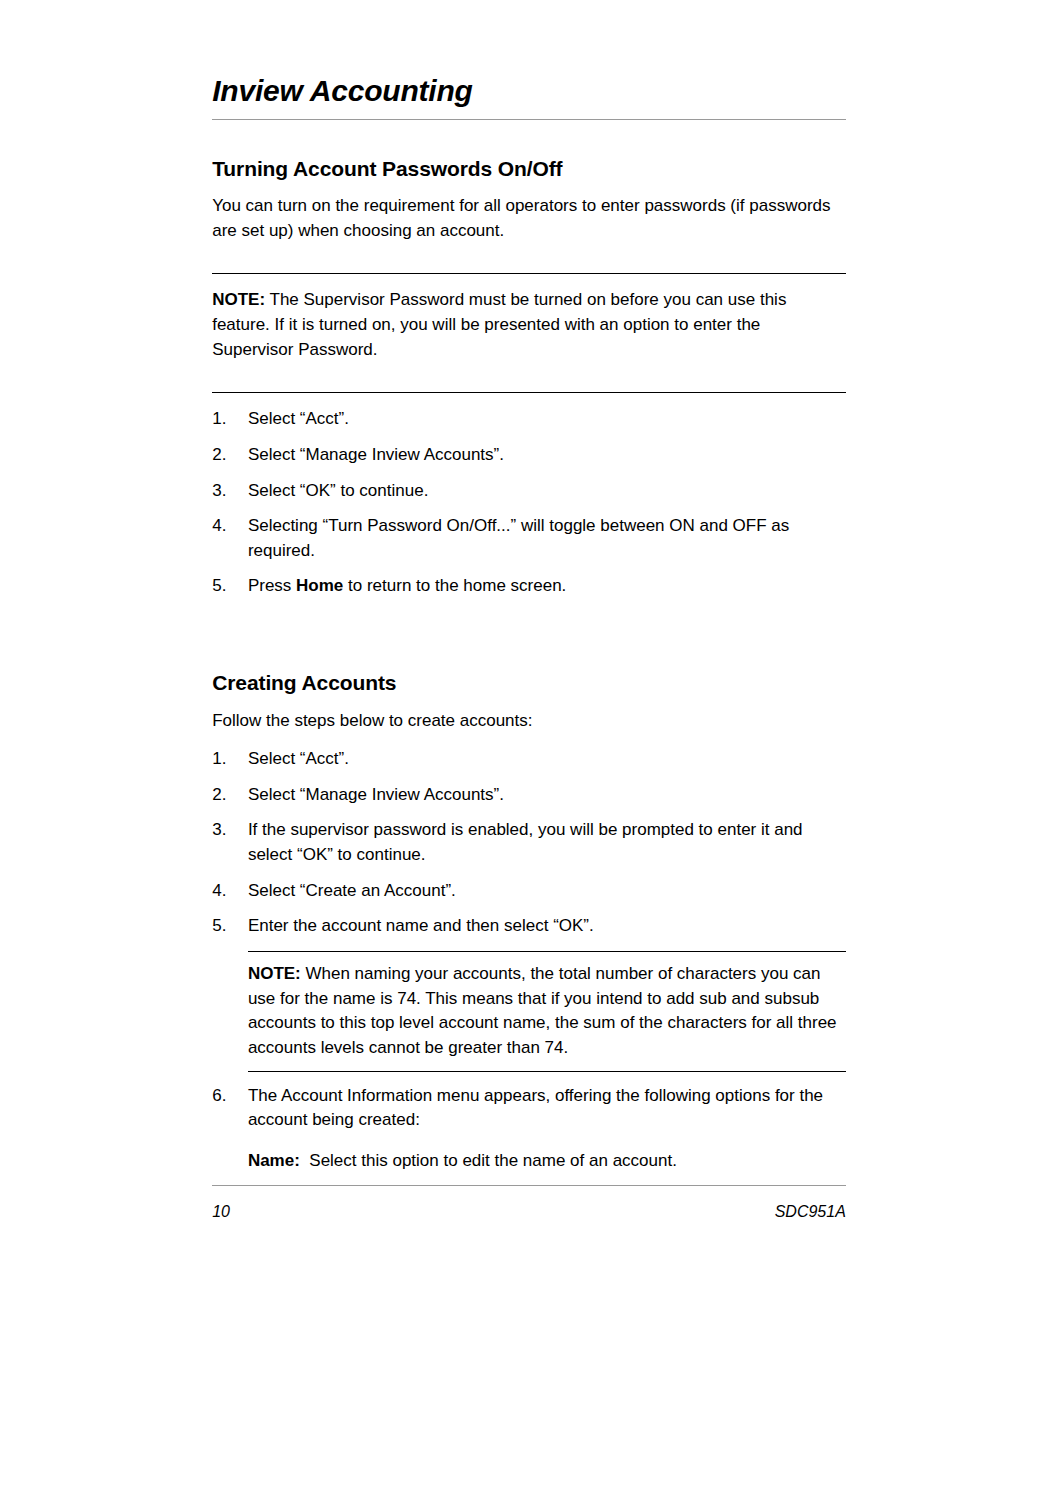Inview Accounting
Turning Account Passwords On/Off
You can turn on the requirement for all operators to enter passwords (if passwords are set up) when choosing an account.
NOTE: The Supervisor Password must be turned on before you can use this feature. If it is turned on, you will be presented with an option to enter the Supervisor Password.
Select “Acct”.
Select “Manage Inview Accounts”.
Select “OK” to continue.
Selecting “Turn Password On/Off...” will toggle between ON and OFF as required.
Press Home to return to the home screen.
Creating Accounts
Follow the steps below to create accounts:
Select “Acct”.
Select “Manage Inview Accounts”.
If the supervisor password is enabled, you will be prompted to enter it and select “OK” to continue.
Select “Create an Account”.
Enter the account name and then select “OK”.
NOTE: When naming your accounts, the total number of characters you can use for the name is 74. This means that if you intend to add sub and subsub accounts to this top level account name, the sum of the characters for all three accounts levels cannot be greater than 74.
The Account Information menu appears, offering the following options for the account being created:
Name: Select this option to edit the name of an account.
10 SDC951A